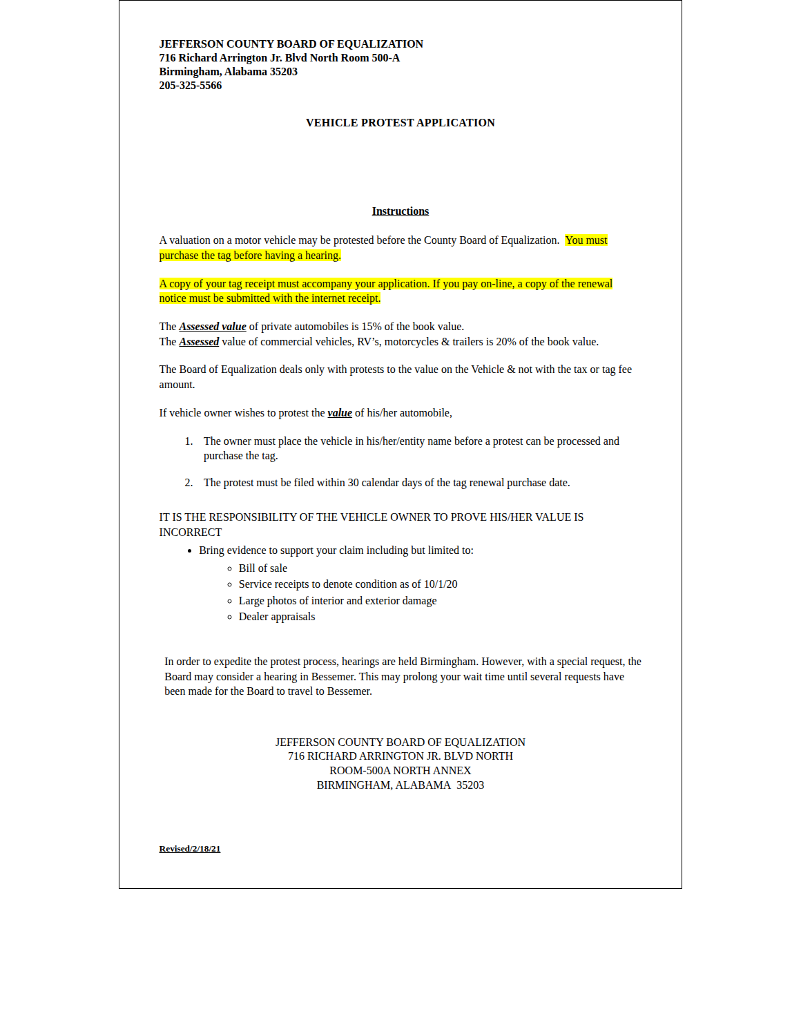JEFFERSON COUNTY BOARD OF EQUALIZATION
716 Richard Arrington Jr. Blvd North Room 500-A
Birmingham, Alabama 35203
205-325-5566
VEHICLE PROTEST APPLICATION
Instructions
A valuation on a motor vehicle may be protested before the County Board of Equalization. You must purchase the tag before having a hearing.
A copy of your tag receipt must accompany your application. If you pay on-line, a copy of the renewal notice must be submitted with the internet receipt.
The Assessed value of private automobiles is 15% of the book value.
The Assessed value of commercial vehicles, RV’s, motorcycles & trailers is 20% of the book value.
The Board of Equalization deals only with protests to the value on the Vehicle & not with the tax or tag fee amount.
If vehicle owner wishes to protest the value of his/her automobile,
The owner must place the vehicle in his/her/entity name before a protest can be processed and purchase the tag.
The protest must be filed within 30 calendar days of the tag renewal purchase date.
IT IS THE RESPONSIBILITY OF THE VEHICLE OWNER TO PROVE HIS/HER VALUE IS INCORRECT
Bring evidence to support your claim including but limited to:
Bill of sale
Service receipts to denote condition as of 10/1/20
Large photos of interior and exterior damage
Dealer appraisals
In order to expedite the protest process, hearings are held Birmingham. However, with a special request, the Board may consider a hearing in Bessemer. This may prolong your wait time until several requests have been made for the Board to travel to Bessemer.
JEFFERSON COUNTY BOARD OF EQUALIZATION
716 RICHARD ARRINGTON JR. BLVD NORTH
ROOM-500A NORTH ANNEX
BIRMINGHAM, ALABAMA 35203
Revised/2/18/21